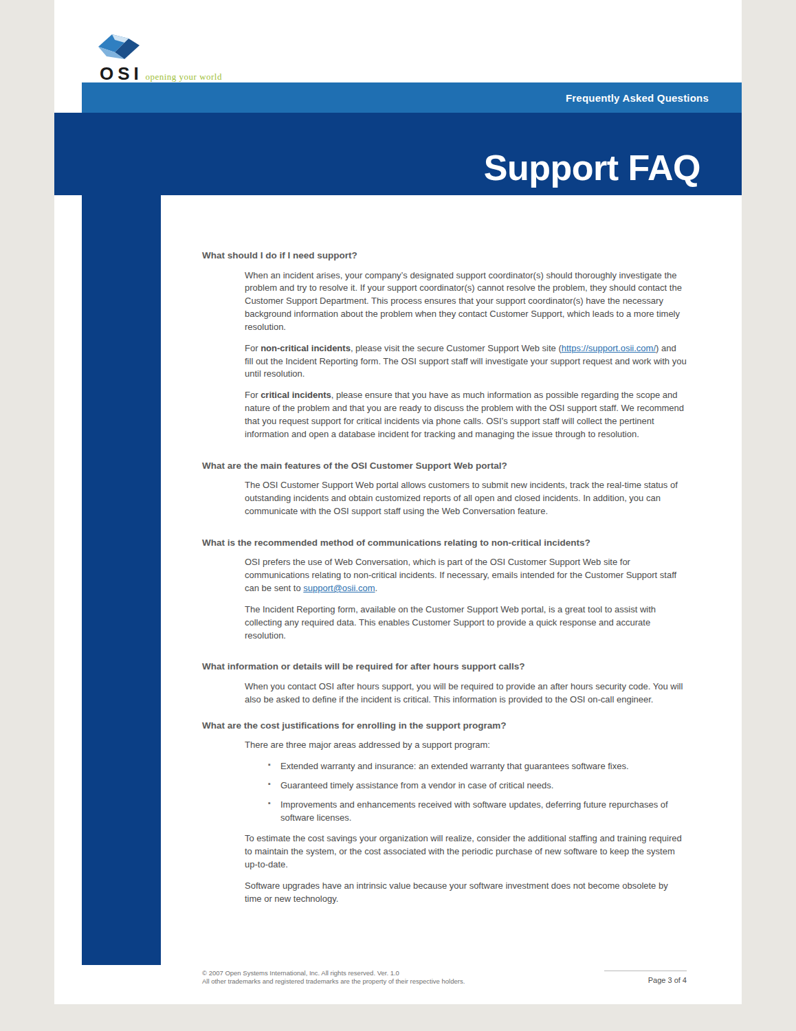OSI opening your world
Frequently Asked Questions
Support FAQ
What should I do if I need support?
When an incident arises, your company’s designated support coordinator(s) should thoroughly investigate the problem and try to resolve it. If your support coordinator(s) cannot resolve the problem, they should contact the Customer Support Department. This process ensures that your support coordinator(s) have the necessary background information about the problem when they contact Customer Support, which leads to a more timely resolution.
For non-critical incidents, please visit the secure Customer Support Web site (https://support.osii.com/) and fill out the Incident Reporting form. The OSI support staff will investigate your support request and work with you until resolution.
For critical incidents, please ensure that you have as much information as possible regarding the scope and nature of the problem and that you are ready to discuss the problem with the OSI support staff. We recommend that you request support for critical incidents via phone calls. OSI’s support staff will collect the pertinent information and open a database incident for tracking and managing the issue through to resolution.
What are the main features of the OSI Customer Support Web portal?
The OSI Customer Support Web portal allows customers to submit new incidents, track the real-time status of outstanding incidents and obtain customized reports of all open and closed incidents. In addition, you can communicate with the OSI support staff using the Web Conversation feature.
What is the recommended method of communications relating to non-critical incidents?
OSI prefers the use of Web Conversation, which is part of the OSI Customer Support Web site for communications relating to non-critical incidents. If necessary, emails intended for the Customer Support staff can be sent to support@osii.com.
The Incident Reporting form, available on the Customer Support Web portal, is a great tool to assist with collecting any required data. This enables Customer Support to provide a quick response and accurate resolution.
What information or details will be required for after hours support calls?
When you contact OSI after hours support, you will be required to provide an after hours security code. You will also be asked to define if the incident is critical. This information is provided to the OSI on-call engineer.
What are the cost justifications for enrolling in the support program?
There are three major areas addressed by a support program:
Extended warranty and insurance: an extended warranty that guarantees software fixes.
Guaranteed timely assistance from a vendor in case of critical needs.
Improvements and enhancements received with software updates, deferring future repurchases of software licenses.
To estimate the cost savings your organization will realize, consider the additional staffing and training required to maintain the system, or the cost associated with the periodic purchase of new software to keep the system up-to-date.
Software upgrades have an intrinsic value because your software investment does not become obsolete by time or new technology.
© 2007 Open Systems International, Inc. All rights reserved. Ver. 1.0
All other trademarks and registered trademarks are the property of their respective holders.
Page 3 of 4